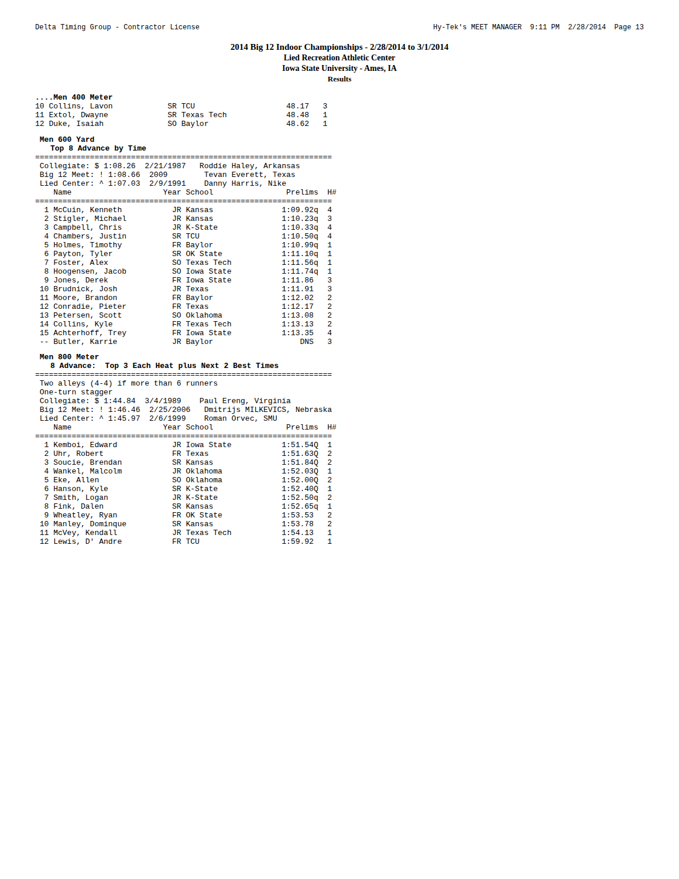Delta Timing Group - Contractor License Hy-Tek's MEET MANAGER 9:11 PM 2/28/2014 Page 13
2014 Big 12 Indoor Championships - 2/28/2014 to 3/1/2014
Lied Recreation Athletic Center
Iowa State University - Ames, IA
Results
....Men 400 Meter
10 Collins, Lavon            SR TCU                    48.17   3
11 Extol, Dwayne             SR Texas Tech             48.48   1
12 Duke, Isaiah              SO Baylor                 48.62   1
Men 600 Yard
Top 8 Advance by Time
=================================================================
 Collegiate: $ 1:08.26  2/21/1987   Roddie Haley, Arkansas
 Big 12 Meet: ! 1:08.66  2009        Tevan Everett, Texas
 Lied Center: ^ 1:07.03  2/9/1991    Danny Harris, Nike
    Name                    Year School                Prelims  H#
=================================================================
  1 McCuin, Kenneth           JR Kansas               1:09.92q  4
  2 Stigler, Michael          JR Kansas               1:10.23q  3
  3 Campbell, Chris           JR K-State              1:10.33q  4
  4 Chambers, Justin          SR TCU                  1:10.50q  4
  5 Holmes, Timothy           FR Baylor               1:10.99q  1
  6 Payton, Tyler             SR OK State             1:11.10q  1
  7 Foster, Alex              SO Texas Tech           1:11.56q  1
  8 Hoogensen, Jacob          SO Iowa State           1:11.74q  1
  9 Jones, Derek              FR Iowa State           1:11.86   3
 10 Brudnick, Josh            JR Texas                1:11.91   3
 11 Moore, Brandon            FR Baylor               1:12.02   2
 12 Conradie, Pieter          FR Texas                1:12.17   2
 13 Petersen, Scott           SO Oklahoma             1:13.08   2
 14 Collins, Kyle             FR Texas Tech           1:13.13   2
 15 Achterhoff, Trey          FR Iowa State           1:13.35   4
 -- Butler, Karrie            JR Baylor                   DNS   3
Men 800 Meter
8 Advance: Top 3 Each Heat plus Next 2 Best Times
=================================================================
 Two alleys (4-4) if more than 6 runners
 One-turn stagger
 Collegiate: $ 1:44.84  3/4/1989    Paul Ereng, Virginia
 Big 12 Meet: ! 1:46.46  2/25/2006   Dmitrijs MILKEVICS, Nebraska
 Lied Center: ^ 1:45.97  2/6/1999    Roman Orvec, SMU
    Name                    Year School                Prelims  H#
=================================================================
  1 Kemboi, Edward            JR Iowa State           1:51.54Q  1
  2 Uhr, Robert               FR Texas                1:51.63Q  2
  3 Soucie, Brendan           SR Kansas               1:51.84Q  2
  4 Wankel, Malcolm           JR Oklahoma             1:52.03Q  1
  5 Eke, Allen                SO Oklahoma             1:52.00Q  2
  6 Hanson, Kyle              SR K-State              1:52.40Q  1
  7 Smith, Logan              JR K-State              1:52.50q  2
  8 Fink, Dalen               SR Kansas               1:52.65q  1
  9 Wheatley, Ryan            FR OK State             1:53.53   2
 10 Manley, Dominque          SR Kansas               1:53.78   2
 11 McVey, Kendall            JR Texas Tech           1:54.13   1
 12 Lewis, D' Andre           FR TCU                  1:59.92   1